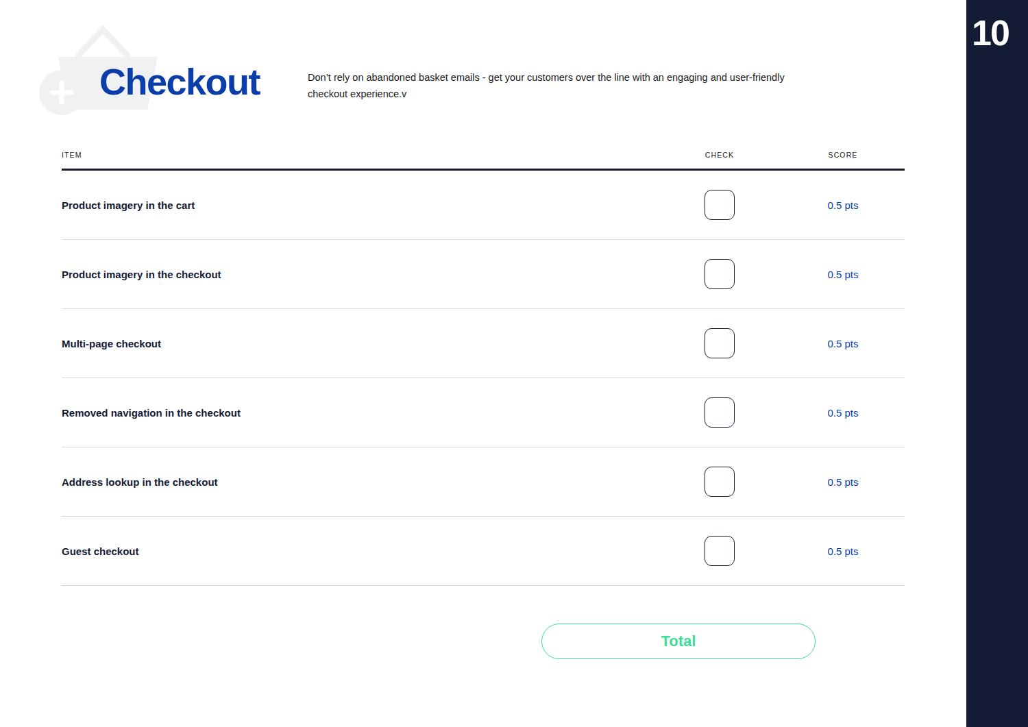Checkout
Don’t rely on abandoned basket emails - get your customers over the line with an engaging and user-friendly checkout experience.v
| ITEM | CHECK | SCORE |
| --- | --- | --- |
| Product imagery in the cart | | 0.5 pts |
| Product imagery in the checkout | | 0.5 pts |
| Multi-page checkout | | 0.5 pts |
| Removed navigation in the checkout | | 0.5 pts |
| Address lookup in the checkout | | 0.5 pts |
| Guest checkout | | 0.5 pts |
Total
10